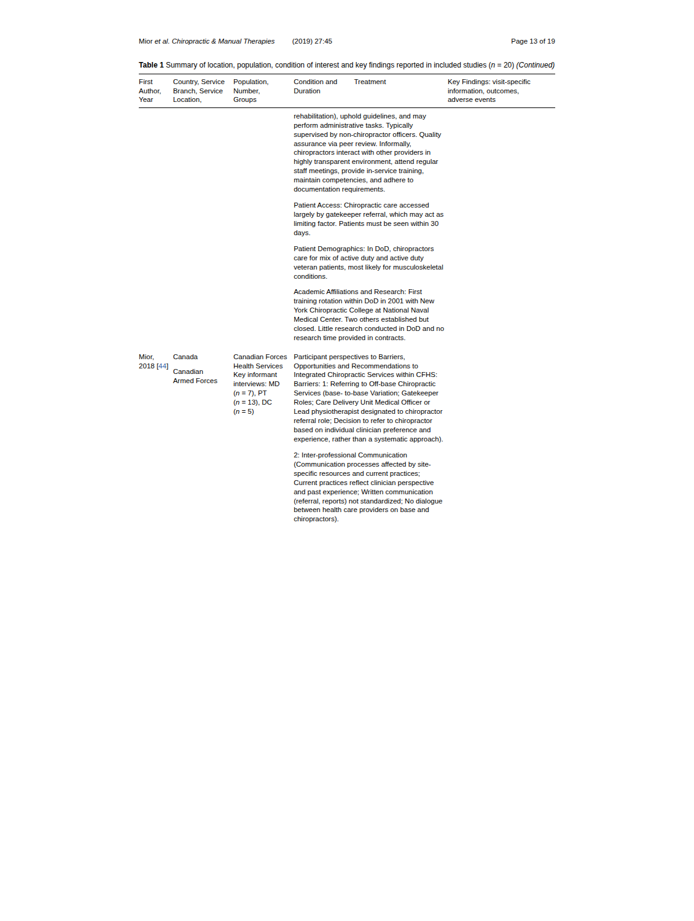Mior et al. Chiropractic & Manual Therapies (2019) 27:45
Page 13 of 19
Table 1 Summary of location, population, condition of interest and key findings reported in included studies (n = 20) (Continued)
| First Author, Year | Country, Service Branch, Service Location, | Population, Number, Groups | Condition and Duration | Treatment | Key Findings: visit-specific information, outcomes, adverse events |
| --- | --- | --- | --- | --- | --- |
| | | | rehabilitation), uphold guidelines, and may perform administrative tasks. Typically supervised by non-chiropractor officers. Quality assurance via peer review. Informally, chiropractors interact with other providers in highly transparent environment, attend regular staff meetings, provide in-service training, maintain competencies, and adhere to documentation requirements. Patient Access: Chiropractic care accessed largely by gatekeeper referral, which may act as limiting factor. Patients must be seen within 30 days. Patient Demographics: In DoD, chiropractors care for mix of active duty and active duty veteran patients, most likely for musculoskeletal conditions. Academic Affiliations and Research: First training rotation within DoD in 2001 with New York Chiropractic College at National Naval Medical Center. Two others established but closed. Little research conducted in DoD and no research time provided in contracts. | |
| Mior, 2018 [ 44 ] | Canada Canadian Armed Forces | Canadian Forces Health Services Key informant interviews: MD ( n = 7), PT ( n = 13), DC ( n = 5) | Participant perspectives to Barriers, Opportunities and Recommendations to Integrated Chiropractic Services within CFHS: Barriers: 1: Referring to Off-base Chiropractic Services (base- to-base Variation; Gatekeeper Roles; Care Delivery Unit Medical Officer or Lead physiotherapist designated to chiropractor referral role; Decision to refer to chiropractor based on individual clinician preference and experience, rather than a systematic approach). 2: Inter-professional Communication (Communication processes affected by site-specific resources and current practices; Current practices reflect clinician perspective and past experience; Written communication (referral, reports) not standardized; No dialogue between health care providers on base and chiropractors). | |